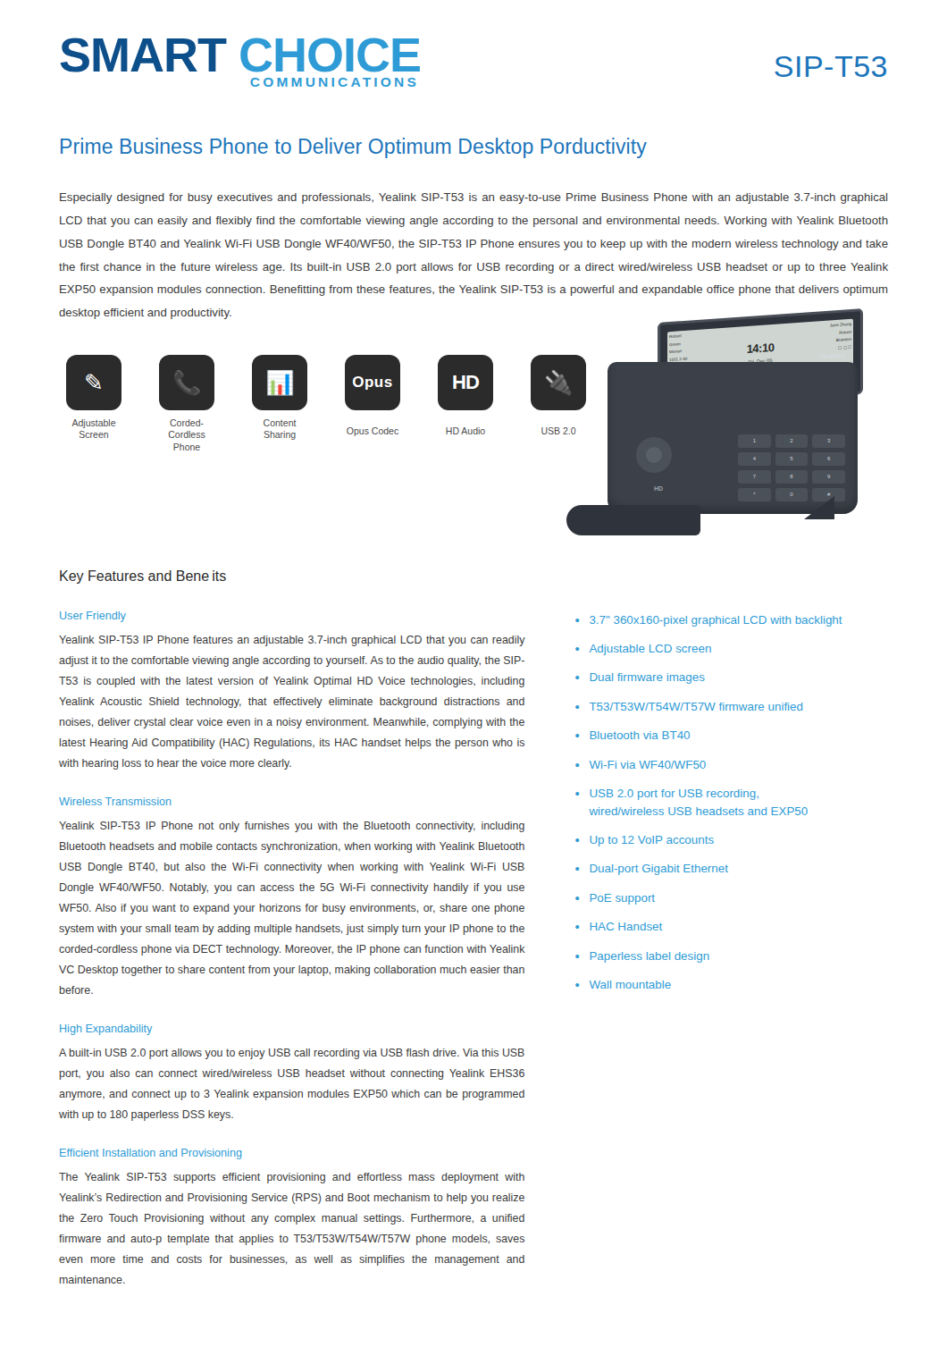SMART CHOICE
COMMUNICATIONS
SIP-T53
Prime Business Phone to Deliver Optimum Desktop Porductivity
Especially designed for busy executives and professionals, Yealink SIP-T53 is an easy-to-use Prime Business Phone with an adjustable 3.7-inch graphical LCD that you can easily and flexibly find the comfortable viewing angle according to the personal and environmental needs. Working with Yealink Bluetooth USB Dongle BT40 and Yealink Wi-Fi USB Dongle WF40/WF50, the SIP-T53 IP Phone ensures you to keep up with the modern wireless technology and take the first chance in the future wireless age. Its built-in USB 2.0 port allows for USB recording or a direct wired/wireless USB headset or up to three Yealink EXP50 expansion modules connection. Benefitting from these features, the Yealink SIP-T53 is a powerful and expandable office phone that delivers optimum desktop efficient and productivity.
✎
Adjustable
Screen
📞
Corded-Cordless
Phone
📊
Content
Sharing
Opus
Opus Codec
HD
HD Audio
🔌
USB 2.0
Robert
Green
Marian
1101.2-40
Jane Zhang
Robert
Brandon
☐ ☐ ☐
14:10
Fri, Dec 05
History Directory DND Menu
Yealink
HD
123 456 789 *0#
Key Features and Bene its
User Friendly
Yealink SIP-T53 IP Phone features an adjustable 3.7-inch graphical LCD that you can readily adjust it to the comfortable viewing angle according to yourself. As to the audio quality, the SIP-T53 is coupled with the latest version of Yealink Optimal HD Voice technologies, including Yealink Acoustic Shield technology, that effectively eliminate background distractions and noises, deliver crystal clear voice even in a noisy environment. Meanwhile, complying with the latest Hearing Aid Compatibility (HAC) Regulations, its HAC handset helps the person who is with hearing loss to hear the voice more clearly.
Wireless Transmission
Yealink SIP-T53 IP Phone not only furnishes you with the Bluetooth connectivity, including Bluetooth headsets and mobile contacts synchronization, when working with Yealink Bluetooth USB Dongle BT40, but also the Wi-Fi connectivity when working with Yealink Wi-Fi USB Dongle WF40/WF50. Notably, you can access the 5G Wi-Fi connectivity handily if you use WF50. Also if you want to expand your horizons for busy environments, or, share one phone system with your small team by adding multiple handsets, just simply turn your IP phone to the corded-cordless phone via DECT technology. Moreover, the IP phone can function with Yealink VC Desktop together to share content from your laptop, making collaboration much easier than before.
High Expandability
A built-in USB 2.0 port allows you to enjoy USB call recording via USB flash drive. Via this USB port, you also can connect wired/wireless USB headset without connecting Yealink EHS36 anymore, and connect up to 3 Yealink expansion modules EXP50 which can be programmed with up to 180 paperless DSS keys.
Efficient Installation and Provisioning
The Yealink SIP-T53 supports efficient provisioning and effortless mass deployment with Yealink’s Redirection and Provisioning Service (RPS) and Boot mechanism to help you realize the Zero Touch Provisioning without any complex manual settings. Furthermore, a unified firmware and auto-p template that applies to T53/T53W/T54W/T57W phone models, saves even more time and costs for businesses, as well as simplifies the management and maintenance.
3.7" 360x160-pixel graphical LCD with backlight
Adjustable LCD screen
Dual firmware images
T53/T53W/T54W/T57W firmware unified
Bluetooth via BT40
Wi-Fi via WF40/WF50
USB 2.0 port for USB recording,
wired/wireless USB headsets and EXP50
Up to 12 VoIP accounts
Dual-port Gigabit Ethernet
PoE support
HAC Handset
Paperless label design
Wall mountable